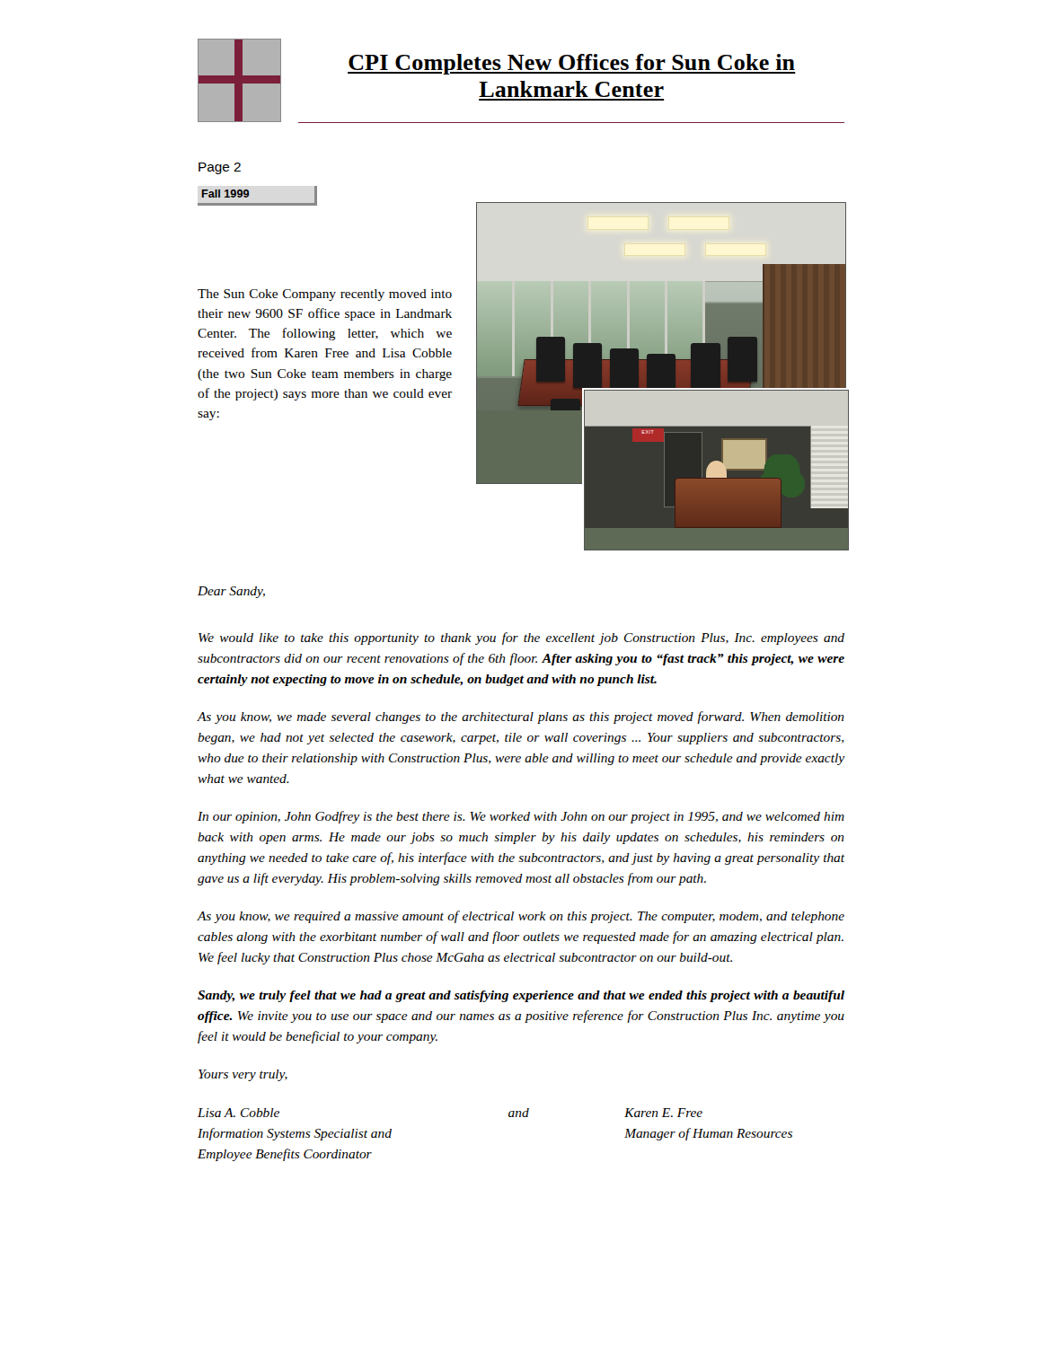CPI Completes New Offices for Sun Coke in Lankmark Center
Page 2
Fall 1999
The Sun Coke Company recently moved into their new 9600 SF office space in Landmark Center. The following letter, which we received from Karen Free and Lisa Cobble (the two Sun Coke team members in charge of the project) says more than we could ever say:
EXIT
Dear Sandy,
We would like to take this opportunity to thank you for the excellent job Construction Plus, Inc. employees and subcontractors did on our recent renovations of the 6th floor. After asking you to “fast track” this project, we were certainly not expecting to move in on schedule, on budget and with no punch list.
As you know, we made several changes to the architectural plans as this project moved forward. When demolition began, we had not yet selected the casework, carpet, tile or wall coverings ... Your suppliers and subcontractors, who due to their relationship with Construction Plus, were able and willing to meet our schedule and provide exactly what we wanted.
In our opinion, John Godfrey is the best there is. We worked with John on our project in 1995, and we welcomed him back with open arms. He made our jobs so much simpler by his daily updates on schedules, his reminders on anything we needed to take care of, his interface with the subcontractors, and just by having a great personality that gave us a lift everyday. His problem-solving skills removed most all obstacles from our path.
As you know, we required a massive amount of electrical work on this project. The computer, modem, and telephone cables along with the exorbitant number of wall and floor outlets we requested made for an amazing electrical plan. We feel lucky that Construction Plus chose McGaha as electrical subcontractor on our build-out.
Sandy, we truly feel that we had a great and satisfying experience and that we ended this project with a beautiful office. We invite you to use our space and our names as a positive reference for Construction Plus Inc. anytime you feel it would be beneficial to your company.
Yours very truly,
Lisa A. Cobble
Information Systems Specialist and
Employee Benefits Coordinator
and
Karen E. Free
Manager of Human Resources